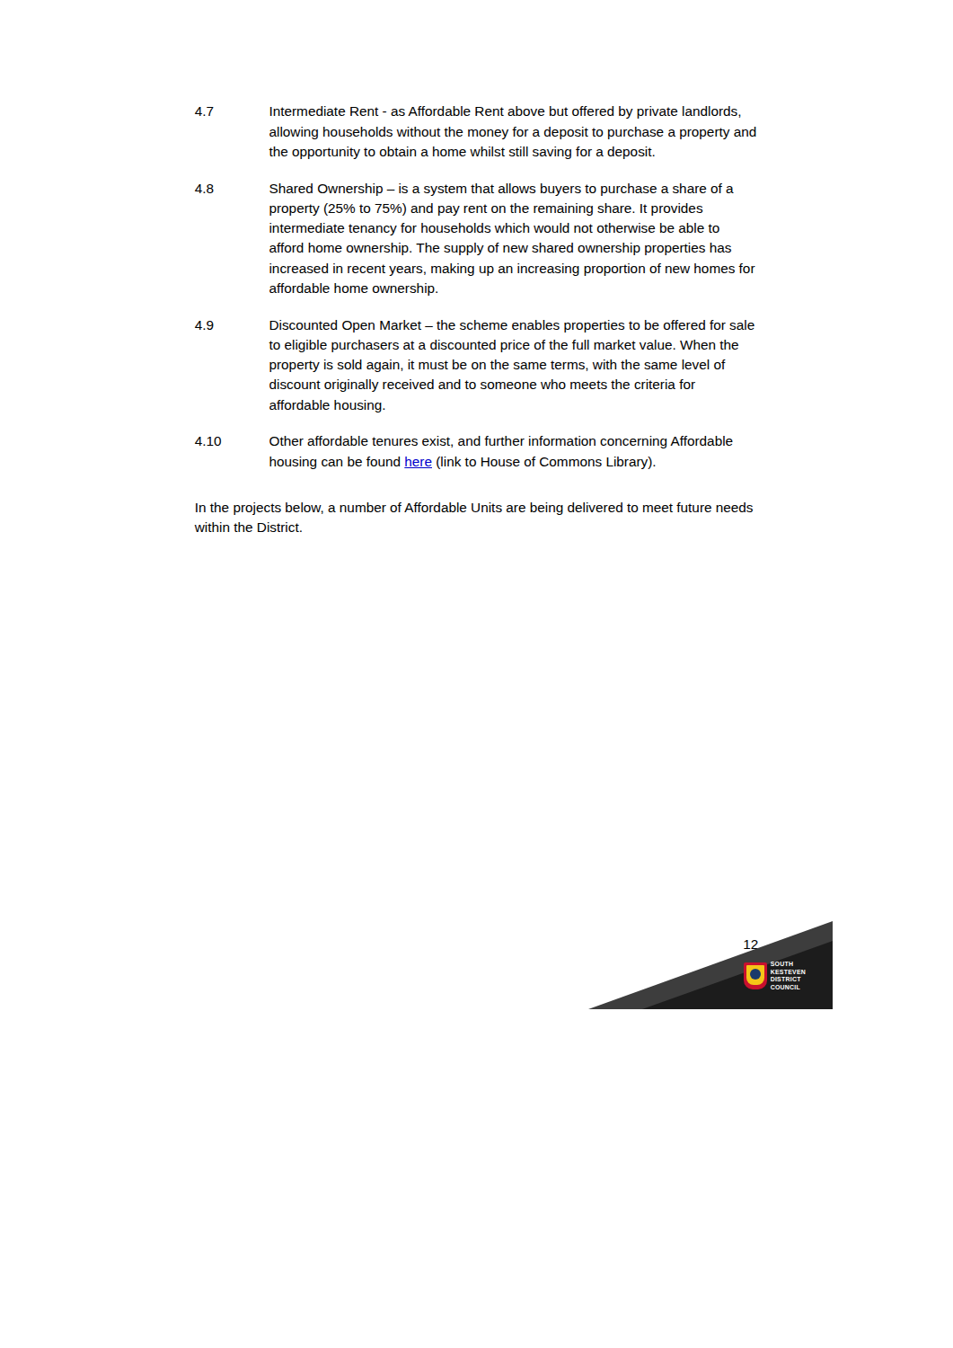4.7
Intermediate Rent - as Affordable Rent above but offered by private landlords, allowing households without the money for a deposit to purchase a property and the opportunity to obtain a home whilst still saving for a deposit.
4.8
Shared Ownership – is a system that allows buyers to purchase a share of a property (25% to 75%) and pay rent on the remaining share. It provides intermediate tenancy for households which would not otherwise be able to afford home ownership. The supply of new shared ownership properties has increased in recent years, making up an increasing proportion of new homes for affordable home ownership.
4.9
Discounted Open Market – the scheme enables properties to be offered for sale to eligible purchasers at a discounted price of the full market value. When the property is sold again, it must be on the same terms, with the same level of discount originally received and to someone who meets the criteria for affordable housing.
4.10
Other affordable tenures exist, and further information concerning Affordable housing can be found here (link to House of Commons Library).
In the projects below, a number of Affordable Units are being delivered to meet future needs within the District.
12
SOUTH
KESTEVEN
DISTRICT
COUNCIL